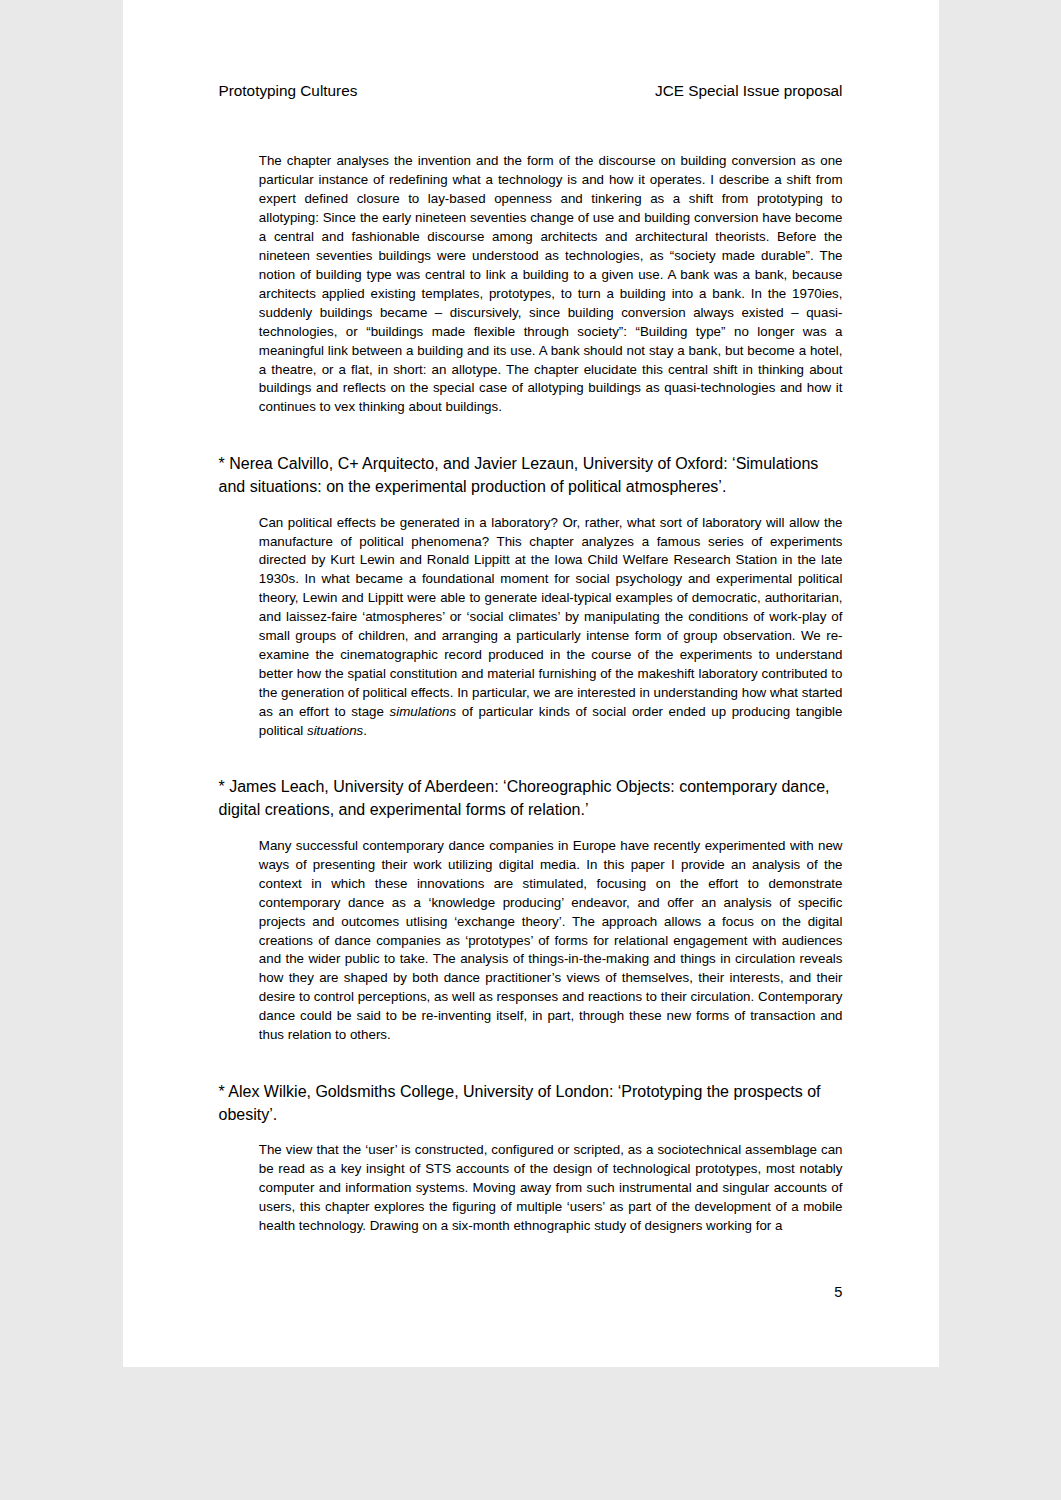Prototyping Cultures JCE Special Issue proposal
The chapter analyses the invention and the form of the discourse on building conversion as one particular instance of redefining what a technology is and how it operates. I describe a shift from expert defined closure to lay-based openness and tinkering as a shift from prototyping to allotyping: Since the early nineteen seventies change of use and building conversion have become a central and fashionable discourse among architects and architectural theorists. Before the nineteen seventies buildings were understood as technologies, as “society made durable”. The notion of building type was central to link a building to a given use. A bank was a bank, because architects applied existing templates, prototypes, to turn a building into a bank. In the 1970ies, suddenly buildings became – discursively, since building conversion always existed – quasi-technologies, or “buildings made flexible through society”: “Building type” no longer was a meaningful link between a building and its use. A bank should not stay a bank, but become a hotel, a theatre, or a flat, in short: an allotype. The chapter elucidate this central shift in thinking about buildings and reflects on the special case of allotyping buildings as quasi-technologies and how it continues to vex thinking about buildings.
* Nerea Calvillo, C+ Arquitecto, and Javier Lezaun, University of Oxford: ‘Simulations and situations: on the experimental production of political atmospheres’.
Can political effects be generated in a laboratory? Or, rather, what sort of laboratory will allow the manufacture of political phenomena? This chapter analyzes a famous series of experiments directed by Kurt Lewin and Ronald Lippitt at the Iowa Child Welfare Research Station in the late 1930s. In what became a foundational moment for social psychology and experimental political theory, Lewin and Lippitt were able to generate ideal-typical examples of democratic, authoritarian, and laissez-faire ‘atmospheres’ or ‘social climates’ by manipulating the conditions of work-play of small groups of children, and arranging a particularly intense form of group observation. We re-examine the cinematographic record produced in the course of the experiments to understand better how the spatial constitution and material furnishing of the makeshift laboratory contributed to the generation of political effects. In particular, we are interested in understanding how what started as an effort to stage simulations of particular kinds of social order ended up producing tangible political situations.
* James Leach, University of Aberdeen: ‘Choreographic Objects: contemporary dance, digital creations, and experimental forms of relation.’
Many successful contemporary dance companies in Europe have recently experimented with new ways of presenting their work utilizing digital media. In this paper I provide an analysis of the context in which these innovations are stimulated, focusing on the effort to demonstrate contemporary dance as a ‘knowledge producing’ endeavor, and offer an analysis of specific projects and outcomes utlising ‘exchange theory’. The approach allows a focus on the digital creations of dance companies as ‘prototypes’ of forms for relational engagement with audiences and the wider public to take. The analysis of things-in-the-making and things in circulation reveals how they are shaped by both dance practitioner’s views of themselves, their interests, and their desire to control perceptions, as well as responses and reactions to their circulation. Contemporary dance could be said to be re-inventing itself, in part, through these new forms of transaction and thus relation to others.
* Alex Wilkie, Goldsmiths College, University of London: ‘Prototyping the prospects of obesity’.
The view that the ‘user’ is constructed, configured or scripted, as a sociotechnical assemblage can be read as a key insight of STS accounts of the design of technological prototypes, most notably computer and information systems. Moving away from such instrumental and singular accounts of users, this chapter explores the figuring of multiple ‘users’ as part of the development of a mobile health technology. Drawing on a six-month ethnographic study of designers working for a
5